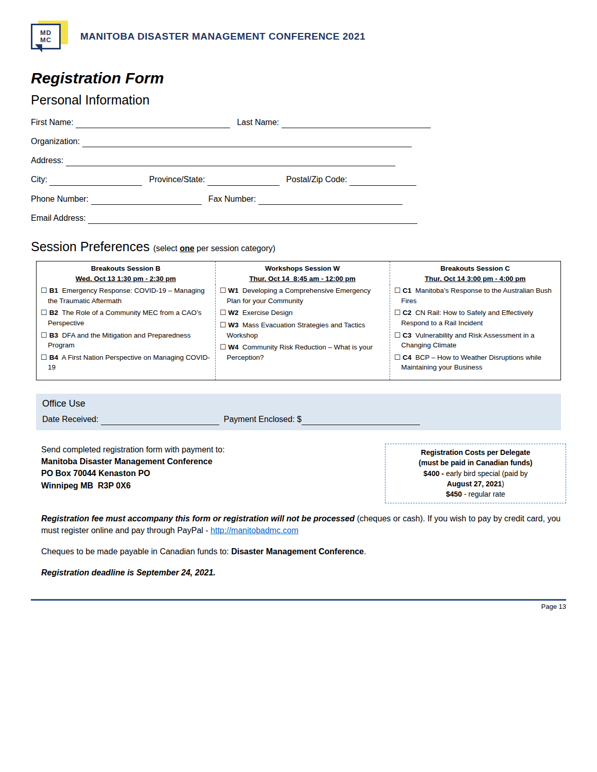MD
MC
MANITOBA DISASTER MANAGEMENT CONFERENCE 2021
Registration Form
Personal Information
First Name: Last Name:
Organization:
Address:
City: Province/State: Postal/Zip Code:
Phone Number: Fax Number:
Email Address:
Session Preferences (select one per session category)
| Breakouts Session B Wed. Oct 13 1:30 pm - 2:30 pm | Workshops Session W Thur. Oct 14 8:45 am - 12:00 pm | Breakouts Session C Thur. Oct 14 3:00 pm - 4:00 pm |
| --- | --- | --- |
| ☐ B1 Emergency Response: COVID-19 – Managing the Traumatic Aftermath ☐ B2 The Role of a Community MEC from a CAO’s Perspective ☐ B3 DFA and the Mitigation and Preparedness Program ☐ B4 A First Nation Perspective on Managing COVID-19 | ☐ W1 Developing a Comprehensive Emergency Plan for your Community ☐ W2 Exercise Design ☐ W3 Mass Evacuation Strategies and Tactics Workshop ☐ W4 Community Risk Reduction – What is your Perception? | ☐ C1 Manitoba’s Response to the Australian Bush Fires ☐ C2 CN Rail: How to Safely and Effectively Respond to a Rail Incident ☐ C3 Vulnerability and Risk Assessment in a Changing Climate ☐ C4 BCP – How to Weather Disruptions while Maintaining your Business |
Office Use
Date Received: Payment Enclosed: $
Send completed registration form with payment to:
Manitoba Disaster Management Conference
PO Box 70044 Kenaston PO
Winnipeg MB R3P 0X6
Registration Costs per Delegate
(must be paid in Canadian funds)
$400 - early bird special (paid by
August 27, 2021)
$450 - regular rate
Registration fee must accompany this form or registration will not be processed (cheques or cash). If you wish to pay by credit card, you must register online and pay through PayPal - http://manitobadmc.com
Cheques to be made payable in Canadian funds to: Disaster Management Conference.
Registration deadline is September 24, 2021.
Page 13